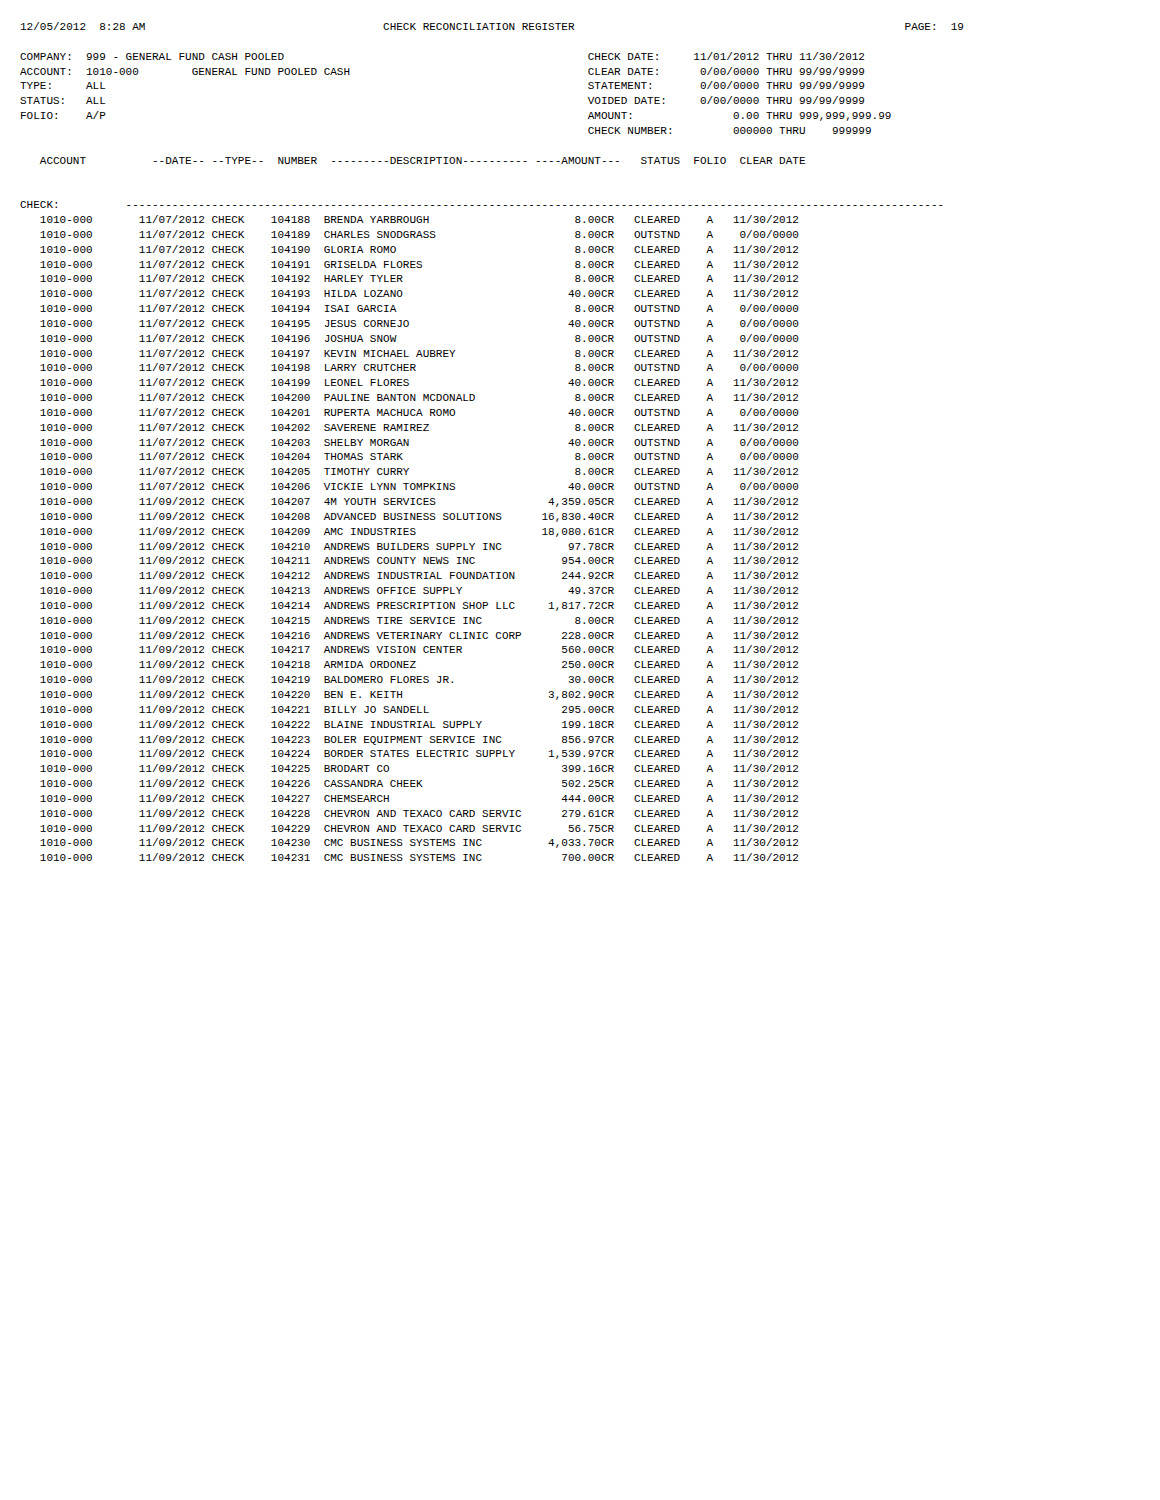12/05/2012  8:28 AM                                    CHECK RECONCILIATION REGISTER                                                  PAGE:  19

COMPANY:  999 - GENERAL FUND CASH POOLED                                              CHECK DATE:     11/01/2012 THRU 11/30/2012
ACCOUNT:  1010-000        GENERAL FUND POOLED CASH                                    CLEAR DATE:      0/00/0000 THRU 99/99/9999
TYPE:     ALL                                                                         STATEMENT:       0/00/0000 THRU 99/99/9999
STATUS:   ALL                                                                         VOIDED DATE:     0/00/0000 THRU 99/99/9999
FOLIO:    A/P                                                                         AMOUNT:               0.00 THRU 999,999,999.99
                                                                                      CHECK NUMBER:         000000 THRU    999999

   ACCOUNT          --DATE-- --TYPE--  NUMBER  ---------DESCRIPTION---------- ----AMOUNT---   STATUS  FOLIO  CLEAR DATE


CHECK:          ----------------------------------------------------------------------------------------------------------------------------
   1010-000       11/07/2012 CHECK    104188  BRENDA YARBROUGH                      8.00CR   CLEARED    A   11/30/2012
   1010-000       11/07/2012 CHECK    104189  CHARLES SNODGRASS                     8.00CR   OUTSTND    A    0/00/0000
   1010-000       11/07/2012 CHECK    104190  GLORIA ROMO                           8.00CR   CLEARED    A   11/30/2012
   1010-000       11/07/2012 CHECK    104191  GRISELDA FLORES                       8.00CR   CLEARED    A   11/30/2012
   1010-000       11/07/2012 CHECK    104192  HARLEY TYLER                          8.00CR   CLEARED    A   11/30/2012
   1010-000       11/07/2012 CHECK    104193  HILDA LOZANO                         40.00CR   CLEARED    A   11/30/2012
   1010-000       11/07/2012 CHECK    104194  ISAI GARCIA                           8.00CR   OUTSTND    A    0/00/0000
   1010-000       11/07/2012 CHECK    104195  JESUS CORNEJO                        40.00CR   OUTSTND    A    0/00/0000
   1010-000       11/07/2012 CHECK    104196  JOSHUA SNOW                           8.00CR   OUTSTND    A    0/00/0000
   1010-000       11/07/2012 CHECK    104197  KEVIN MICHAEL AUBREY                  8.00CR   CLEARED    A   11/30/2012
   1010-000       11/07/2012 CHECK    104198  LARRY CRUTCHER                        8.00CR   OUTSTND    A    0/00/0000
   1010-000       11/07/2012 CHECK    104199  LEONEL FLORES                        40.00CR   CLEARED    A   11/30/2012
   1010-000       11/07/2012 CHECK    104200  PAULINE BANTON MCDONALD               8.00CR   CLEARED    A   11/30/2012
   1010-000       11/07/2012 CHECK    104201  RUPERTA MACHUCA ROMO                 40.00CR   OUTSTND    A    0/00/0000
   1010-000       11/07/2012 CHECK    104202  SAVERENE RAMIREZ                      8.00CR   CLEARED    A   11/30/2012
   1010-000       11/07/2012 CHECK    104203  SHELBY MORGAN                        40.00CR   OUTSTND    A    0/00/0000
   1010-000       11/07/2012 CHECK    104204  THOMAS STARK                          8.00CR   OUTSTND    A    0/00/0000
   1010-000       11/07/2012 CHECK    104205  TIMOTHY CURRY                         8.00CR   CLEARED    A   11/30/2012
   1010-000       11/07/2012 CHECK    104206  VICKIE LYNN TOMPKINS                 40.00CR   OUTSTND    A    0/00/0000
   1010-000       11/09/2012 CHECK    104207  4M YOUTH SERVICES                 4,359.05CR   CLEARED    A   11/30/2012
   1010-000       11/09/2012 CHECK    104208  ADVANCED BUSINESS SOLUTIONS      16,830.40CR   CLEARED    A   11/30/2012
   1010-000       11/09/2012 CHECK    104209  AMC INDUSTRIES                   18,080.61CR   CLEARED    A   11/30/2012
   1010-000       11/09/2012 CHECK    104210  ANDREWS BUILDERS SUPPLY INC          97.78CR   CLEARED    A   11/30/2012
   1010-000       11/09/2012 CHECK    104211  ANDREWS COUNTY NEWS INC             954.00CR   CLEARED    A   11/30/2012
   1010-000       11/09/2012 CHECK    104212  ANDREWS INDUSTRIAL FOUNDATION       244.92CR   CLEARED    A   11/30/2012
   1010-000       11/09/2012 CHECK    104213  ANDREWS OFFICE SUPPLY                49.37CR   CLEARED    A   11/30/2012
   1010-000       11/09/2012 CHECK    104214  ANDREWS PRESCRIPTION SHOP LLC     1,817.72CR   CLEARED    A   11/30/2012
   1010-000       11/09/2012 CHECK    104215  ANDREWS TIRE SERVICE INC              8.00CR   CLEARED    A   11/30/2012
   1010-000       11/09/2012 CHECK    104216  ANDREWS VETERINARY CLINIC CORP      228.00CR   CLEARED    A   11/30/2012
   1010-000       11/09/2012 CHECK    104217  ANDREWS VISION CENTER               560.00CR   CLEARED    A   11/30/2012
   1010-000       11/09/2012 CHECK    104218  ARMIDA ORDONEZ                      250.00CR   CLEARED    A   11/30/2012
   1010-000       11/09/2012 CHECK    104219  BALDOMERO FLORES JR.                 30.00CR   CLEARED    A   11/30/2012
   1010-000       11/09/2012 CHECK    104220  BEN E. KEITH                      3,802.90CR   CLEARED    A   11/30/2012
   1010-000       11/09/2012 CHECK    104221  BILLY JO SANDELL                    295.00CR   CLEARED    A   11/30/2012
   1010-000       11/09/2012 CHECK    104222  BLAINE INDUSTRIAL SUPPLY            199.18CR   CLEARED    A   11/30/2012
   1010-000       11/09/2012 CHECK    104223  BOLER EQUIPMENT SERVICE INC         856.97CR   CLEARED    A   11/30/2012
   1010-000       11/09/2012 CHECK    104224  BORDER STATES ELECTRIC SUPPLY     1,539.97CR   CLEARED    A   11/30/2012
   1010-000       11/09/2012 CHECK    104225  BRODART CO                          399.16CR   CLEARED    A   11/30/2012
   1010-000       11/09/2012 CHECK    104226  CASSANDRA CHEEK                     502.25CR   CLEARED    A   11/30/2012
   1010-000       11/09/2012 CHECK    104227  CHEMSEARCH                          444.00CR   CLEARED    A   11/30/2012
   1010-000       11/09/2012 CHECK    104228  CHEVRON AND TEXACO CARD SERVIC      279.61CR   CLEARED    A   11/30/2012
   1010-000       11/09/2012 CHECK    104229  CHEVRON AND TEXACO CARD SERVIC       56.75CR   CLEARED    A   11/30/2012
   1010-000       11/09/2012 CHECK    104230  CMC BUSINESS SYSTEMS INC          4,033.70CR   CLEARED    A   11/30/2012
   1010-000       11/09/2012 CHECK    104231  CMC BUSINESS SYSTEMS INC            700.00CR   CLEARED    A   11/30/2012